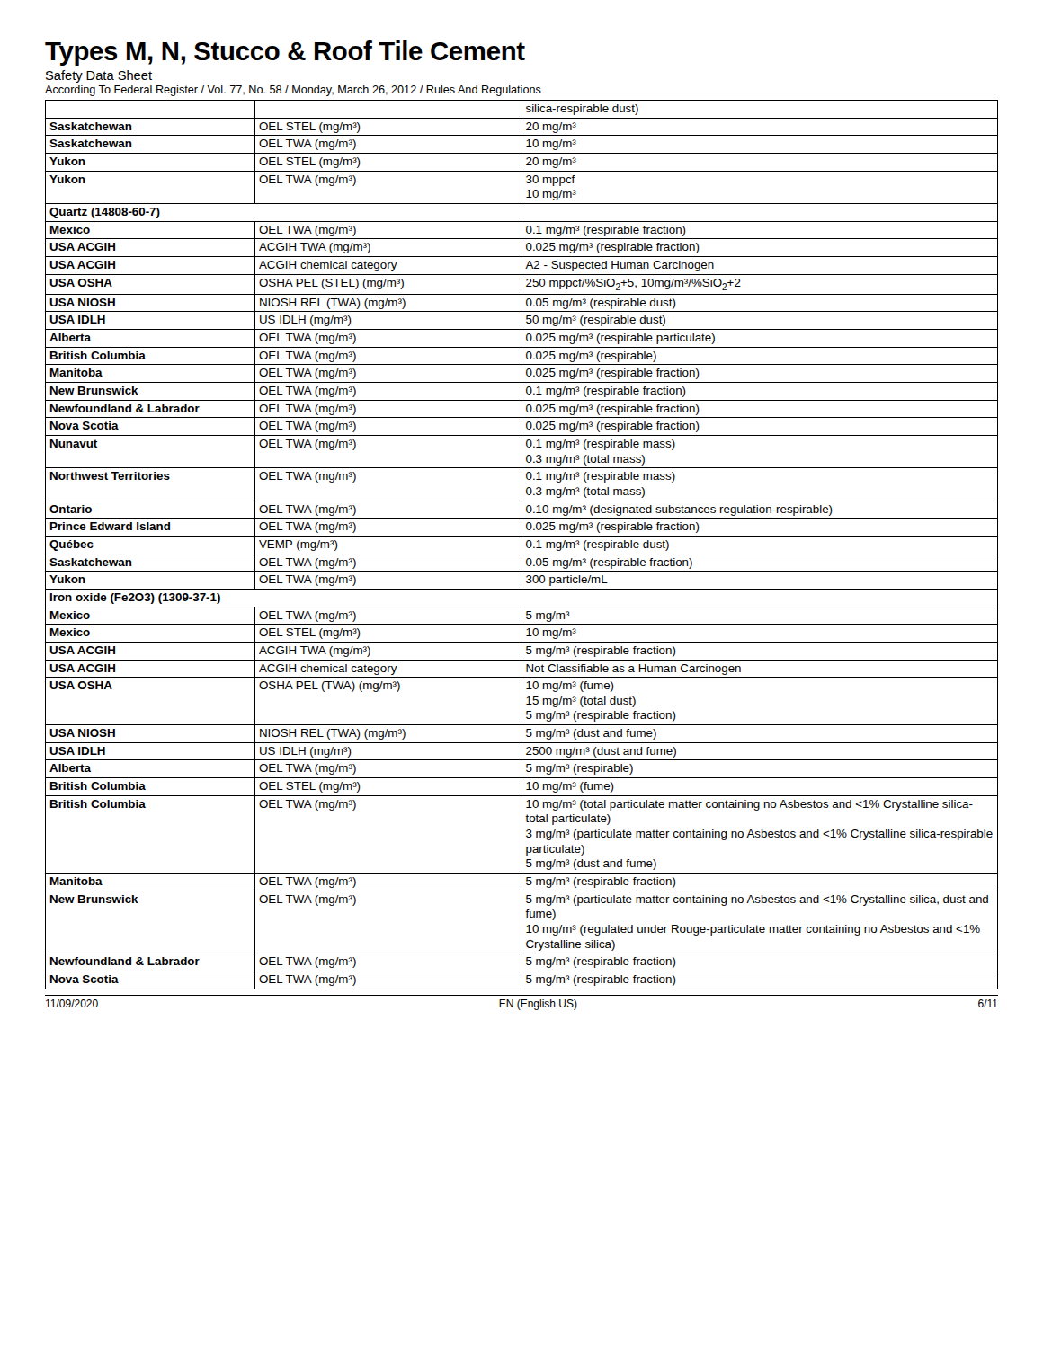Types M, N, Stucco & Roof Tile Cement
Safety Data Sheet
According To Federal Register / Vol. 77, No. 58 / Monday, March 26, 2012 / Rules And Regulations
| | | silica-respirable dust) |
| Saskatchewan | OEL STEL (mg/m³) | 20 mg/m³ |
| Saskatchewan | OEL TWA (mg/m³) | 10 mg/m³ |
| Yukon | OEL STEL (mg/m³) | 20 mg/m³ |
| Yukon | OEL TWA (mg/m³) | 30 mppcf 10 mg/m³ |
| Quartz (14808-60-7) |
| Mexico | OEL TWA (mg/m³) | 0.1 mg/m³ (respirable fraction) |
| USA ACGIH | ACGIH TWA (mg/m³) | 0.025 mg/m³ (respirable fraction) |
| USA ACGIH | ACGIH chemical category | A2 - Suspected Human Carcinogen |
| USA OSHA | OSHA PEL (STEL) (mg/m³) | 250 mppcf/%SiO 2 +5, 10mg/m³/%SiO 2 +2 |
| USA NIOSH | NIOSH REL (TWA) (mg/m³) | 0.05 mg/m³ (respirable dust) |
| USA IDLH | US IDLH (mg/m³) | 50 mg/m³ (respirable dust) |
| Alberta | OEL TWA (mg/m³) | 0.025 mg/m³ (respirable particulate) |
| British Columbia | OEL TWA (mg/m³) | 0.025 mg/m³ (respirable) |
| Manitoba | OEL TWA (mg/m³) | 0.025 mg/m³ (respirable fraction) |
| New Brunswick | OEL TWA (mg/m³) | 0.1 mg/m³ (respirable fraction) |
| Newfoundland & Labrador | OEL TWA (mg/m³) | 0.025 mg/m³ (respirable fraction) |
| Nova Scotia | OEL TWA (mg/m³) | 0.025 mg/m³ (respirable fraction) |
| Nunavut | OEL TWA (mg/m³) | 0.1 mg/m³ (respirable mass) 0.3 mg/m³ (total mass) |
| Northwest Territories | OEL TWA (mg/m³) | 0.1 mg/m³ (respirable mass) 0.3 mg/m³ (total mass) |
| Ontario | OEL TWA (mg/m³) | 0.10 mg/m³ (designated substances regulation-respirable) |
| Prince Edward Island | OEL TWA (mg/m³) | 0.025 mg/m³ (respirable fraction) |
| Québec | VEMP (mg/m³) | 0.1 mg/m³ (respirable dust) |
| Saskatchewan | OEL TWA (mg/m³) | 0.05 mg/m³ (respirable fraction) |
| Yukon | OEL TWA (mg/m³) | 300 particle/mL |
| Iron oxide (Fe2O3) (1309-37-1) |
| Mexico | OEL TWA (mg/m³) | 5 mg/m³ |
| Mexico | OEL STEL (mg/m³) | 10 mg/m³ |
| USA ACGIH | ACGIH TWA (mg/m³) | 5 mg/m³ (respirable fraction) |
| USA ACGIH | ACGIH chemical category | Not Classifiable as a Human Carcinogen |
| USA OSHA | OSHA PEL (TWA) (mg/m³) | 10 mg/m³ (fume) 15 mg/m³ (total dust) 5 mg/m³ (respirable fraction) |
| USA NIOSH | NIOSH REL (TWA) (mg/m³) | 5 mg/m³ (dust and fume) |
| USA IDLH | US IDLH (mg/m³) | 2500 mg/m³ (dust and fume) |
| Alberta | OEL TWA (mg/m³) | 5 mg/m³ (respirable) |
| British Columbia | OEL STEL (mg/m³) | 10 mg/m³ (fume) |
| British Columbia | OEL TWA (mg/m³) | 10 mg/m³ (total particulate matter containing no Asbestos and <1% Crystalline silica-total particulate) 3 mg/m³ (particulate matter containing no Asbestos and <1% Crystalline silica-respirable particulate) 5 mg/m³ (dust and fume) |
| Manitoba | OEL TWA (mg/m³) | 5 mg/m³ (respirable fraction) |
| New Brunswick | OEL TWA (mg/m³) | 5 mg/m³ (particulate matter containing no Asbestos and <1% Crystalline silica, dust and fume) 10 mg/m³ (regulated under Rouge-particulate matter containing no Asbestos and <1% Crystalline silica) |
| Newfoundland & Labrador | OEL TWA (mg/m³) | 5 mg/m³ (respirable fraction) |
| Nova Scotia | OEL TWA (mg/m³) | 5 mg/m³ (respirable fraction) |
11/09/2020 EN (English US) 6/11